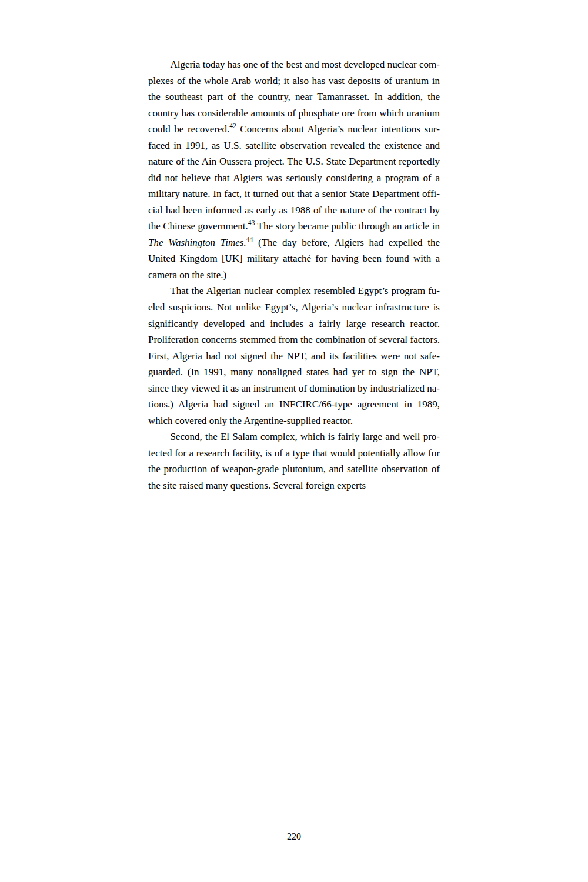Algeria today has one of the best and most developed nuclear complexes of the whole Arab world; it also has vast deposits of uranium in the southeast part of the country, near Tamanrasset. In addition, the country has considerable amounts of phosphate ore from which uranium could be recovered.42 Concerns about Algeria’s nuclear intentions surfaced in 1991, as U.S. satellite observation revealed the existence and nature of the Ain Oussera project. The U.S. State Department reportedly did not believe that Algiers was seriously considering a program of a military nature. In fact, it turned out that a senior State Department official had been informed as early as 1988 of the nature of the contract by the Chinese government.43 The story became public through an article in The Washington Times.44 (The day before, Algiers had expelled the United Kingdom [UK] military attaché for having been found with a camera on the site.)
That the Algerian nuclear complex resembled Egypt’s program fueled suspicions. Not unlike Egypt’s, Algeria’s nuclear infrastructure is significantly developed and includes a fairly large research reactor. Proliferation concerns stemmed from the combination of several factors. First, Algeria had not signed the NPT, and its facilities were not safeguarded. (In 1991, many nonaligned states had yet to sign the NPT, since they viewed it as an instrument of domination by industrialized nations.) Algeria had signed an INFCIRC/66-type agreement in 1989, which covered only the Argentine-supplied reactor.
Second, the El Salam complex, which is fairly large and well protected for a research facility, is of a type that would potentially allow for the production of weapon-grade plutonium, and satellite observation of the site raised many questions. Several foreign experts
220